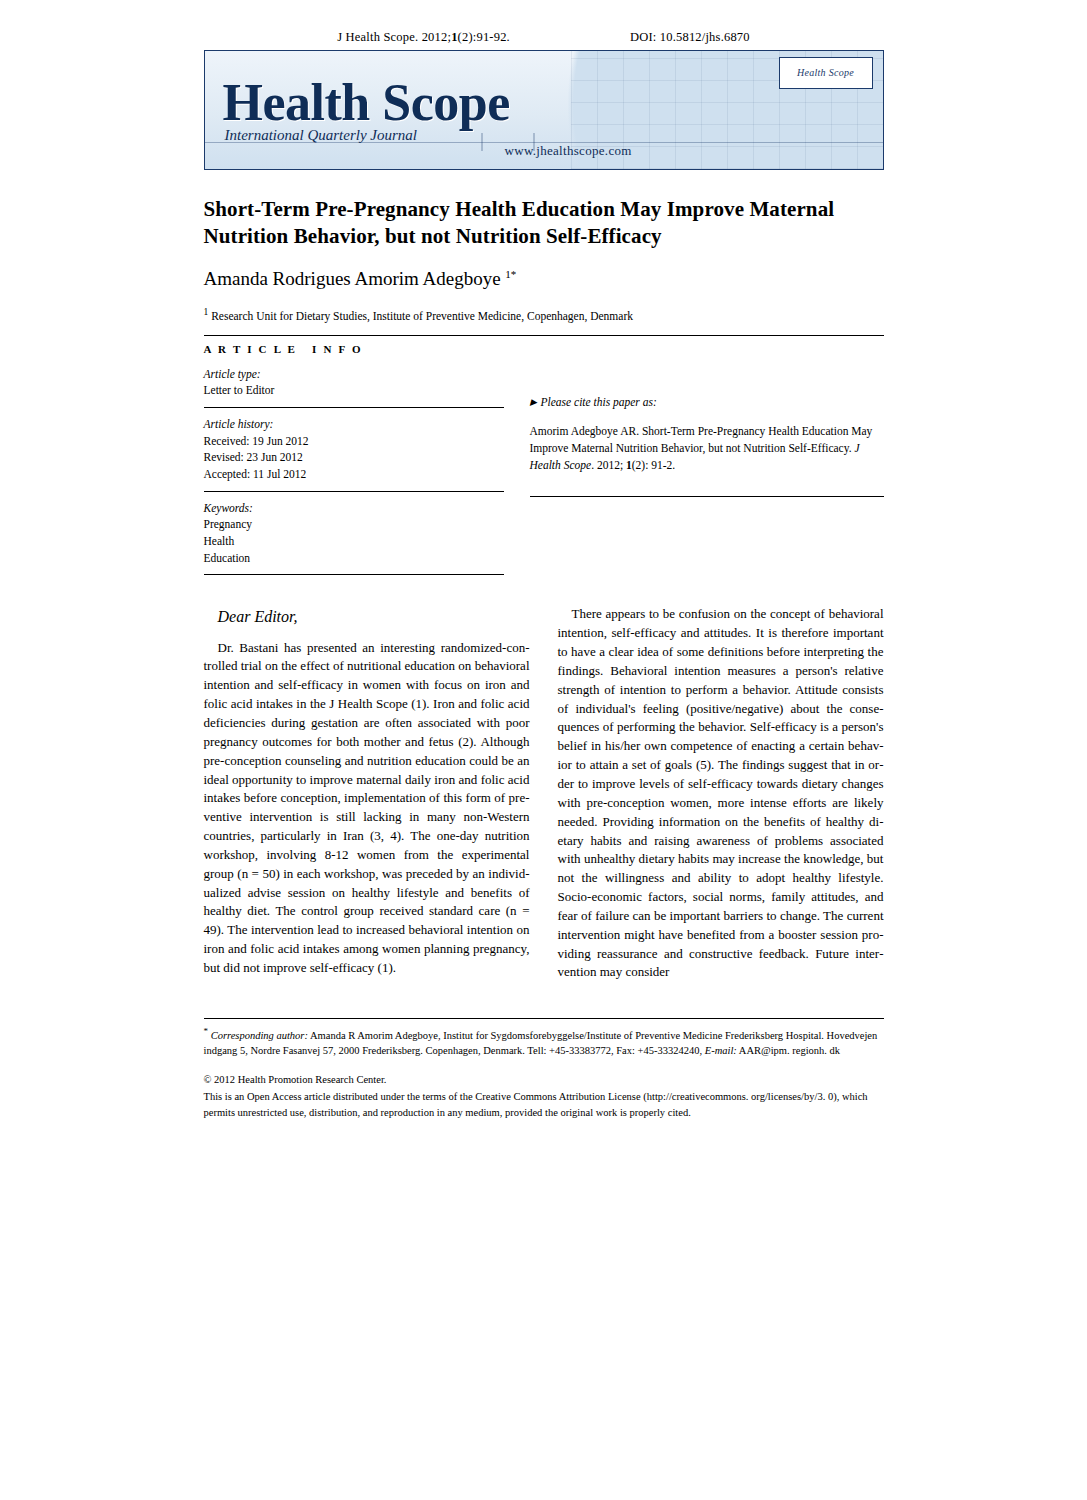J Health Scope. 2012;1(2):91-92.
DOI: 10.5812/jhs.6870
Health Scope
Health Scope
International Quarterly Journal
www.jhealthscope.com
Short-Term Pre-Pregnancy Health Education May Improve Maternal Nutrition Behavior, but not Nutrition Self-Efficacy
Amanda Rodrigues Amorim Adegboye 1*
1 Research Unit for Dietary Studies, Institute of Preventive Medicine, Copenhagen, Denmark
A R T I C L E I N F O
Article type: Letter to Editor
Article history: Received: 19 Jun 2012 Revised: 23 Jun 2012 Accepted: 11 Jul 2012
Keywords: Pregnancy Health Education
Please cite this paper as:
Amorim Adegboye AR. Short-Term Pre-Pregnancy Health Education May Improve Maternal Nutrition Behavior, but not Nutrition Self-Efficacy. J Health Scope. 2012; 1(2): 91-2.
Dear Editor,
Dr. Bastani has presented an interesting randomized-controlled trial on the effect of nutritional education on behavioral intention and self-efficacy in women with focus on iron and folic acid intakes in the J Health Scope (1). Iron and folic acid deficiencies during gestation are often associated with poor pregnancy outcomes for both mother and fetus (2). Although pre-conception counseling and nutrition education could be an ideal opportunity to improve maternal daily iron and folic acid intakes before conception, implementation of this form of preventive intervention is still lacking in many non-Western countries, particularly in Iran (3, 4). The one-day nutrition workshop, involving 8-12 women from the experimental group (n = 50) in each workshop, was preceded by an individualized advise session on healthy lifestyle and benefits of healthy diet. The control group received standard care (n = 49). The intervention lead to increased behavioral intention on iron and folic acid intakes among women planning pregnancy, but did not improve self-efficacy (1).
There appears to be confusion on the concept of behavioral intention, self-efficacy and attitudes. It is therefore important to have a clear idea of some definitions before interpreting the findings. Behavioral intention measures a person's relative strength of intention to perform a behavior. Attitude consists of individual's feeling (positive/negative) about the consequences of performing the behavior. Self-efficacy is a person's belief in his/her own competence of enacting a certain behavior to attain a set of goals (5). The findings suggest that in order to improve levels of self-efficacy towards dietary changes with pre-conception women, more intense efforts are likely needed. Providing information on the benefits of healthy dietary habits and raising awareness of problems associated with unhealthy dietary habits may increase the knowledge, but not the willingness and ability to adopt healthy lifestyle. Socio-economic factors, social norms, family attitudes, and fear of failure can be important barriers to change. The current intervention might have benefited from a booster session providing reassurance and constructive feedback. Future intervention may consider
* Corresponding author: Amanda R Amorim Adegboye, Institut for Sygdomsforebyggelse/Institute of Preventive Medicine Frederiksberg Hospital. Hovedvejen indgang 5, Nordre Fasanvej 57, 2000 Frederiksberg. Copenhagen, Denmark. Tell: +45-33383772, Fax: +45-33324240, E-mail: AAR@ipm. regionh. dk
© 2012 Health Promotion Research Center.
This is an Open Access article distributed under the terms of the Creative Commons Attribution License (http://creativecommons. org/licenses/by/3. 0), which permits unrestricted use, distribution, and reproduction in any medium, provided the original work is properly cited.